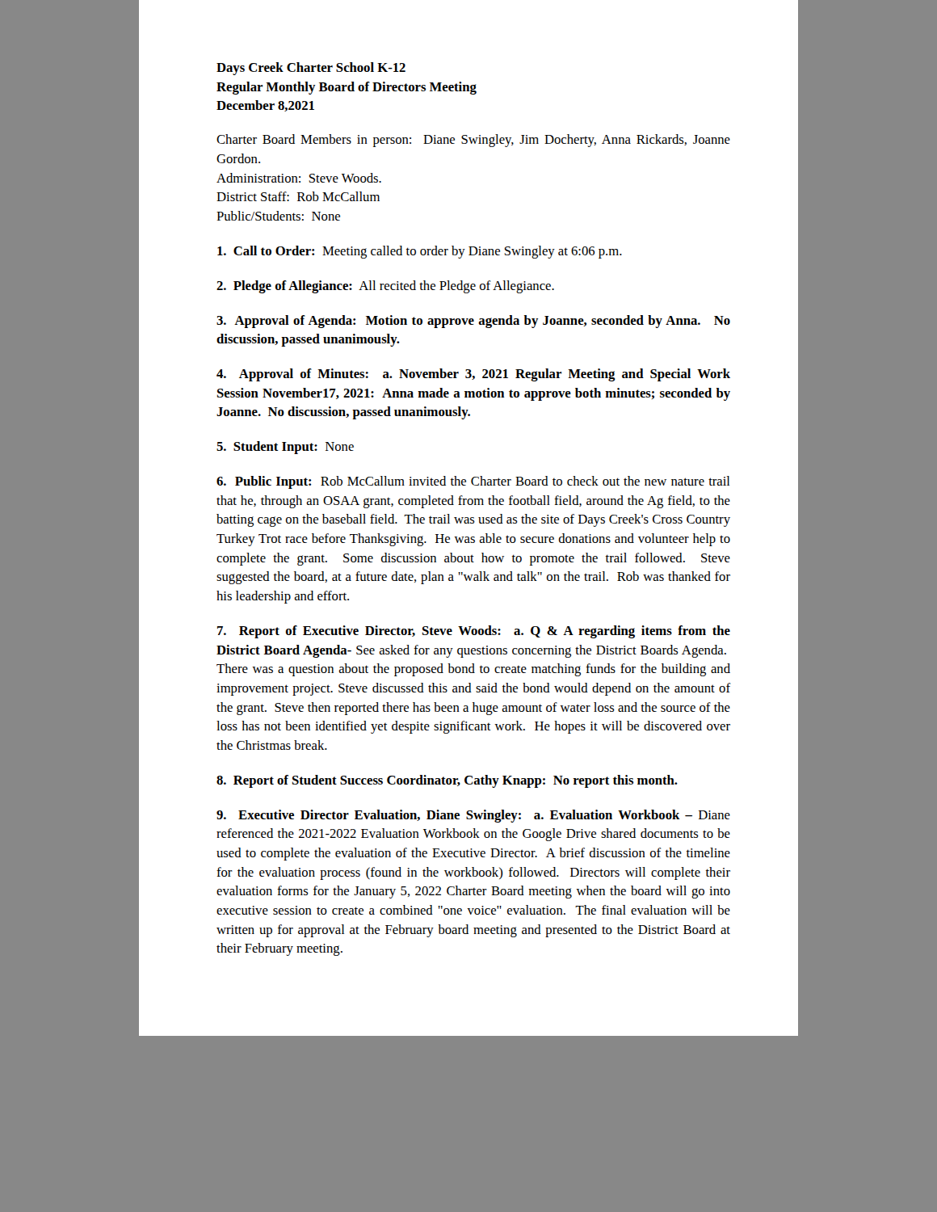Days Creek Charter School K-12
Regular Monthly Board of Directors Meeting
December 8,2021
Charter Board Members in person: Diane Swingley, Jim Docherty, Anna Rickards, Joanne Gordon.
Administration: Steve Woods.
District Staff: Rob McCallum
Public/Students: None
1. Call to Order: Meeting called to order by Diane Swingley at 6:06 p.m.
2. Pledge of Allegiance: All recited the Pledge of Allegiance.
3. Approval of Agenda: Motion to approve agenda by Joanne, seconded by Anna. No discussion, passed unanimously.
4. Approval of Minutes: a. November 3, 2021 Regular Meeting and Special Work Session November17, 2021: Anna made a motion to approve both minutes; seconded by Joanne. No discussion, passed unanimously.
5. Student Input: None
6. Public Input: Rob McCallum invited the Charter Board to check out the new nature trail that he, through an OSAA grant, completed from the football field, around the Ag field, to the batting cage on the baseball field. The trail was used as the site of Days Creek's Cross Country Turkey Trot race before Thanksgiving. He was able to secure donations and volunteer help to complete the grant. Some discussion about how to promote the trail followed. Steve suggested the board, at a future date, plan a "walk and talk" on the trail. Rob was thanked for his leadership and effort.
7. Report of Executive Director, Steve Woods: a. Q & A regarding items from the District Board Agenda- See asked for any questions concerning the District Boards Agenda. There was a question about the proposed bond to create matching funds for the building and improvement project. Steve discussed this and said the bond would depend on the amount of the grant. Steve then reported there has been a huge amount of water loss and the source of the loss has not been identified yet despite significant work. He hopes it will be discovered over the Christmas break.
8. Report of Student Success Coordinator, Cathy Knapp: No report this month.
9. Executive Director Evaluation, Diane Swingley: a. Evaluation Workbook – Diane referenced the 2021-2022 Evaluation Workbook on the Google Drive shared documents to be used to complete the evaluation of the Executive Director. A brief discussion of the timeline for the evaluation process (found in the workbook) followed. Directors will complete their evaluation forms for the January 5, 2022 Charter Board meeting when the board will go into executive session to create a combined "one voice" evaluation. The final evaluation will be written up for approval at the February board meeting and presented to the District Board at their February meeting.